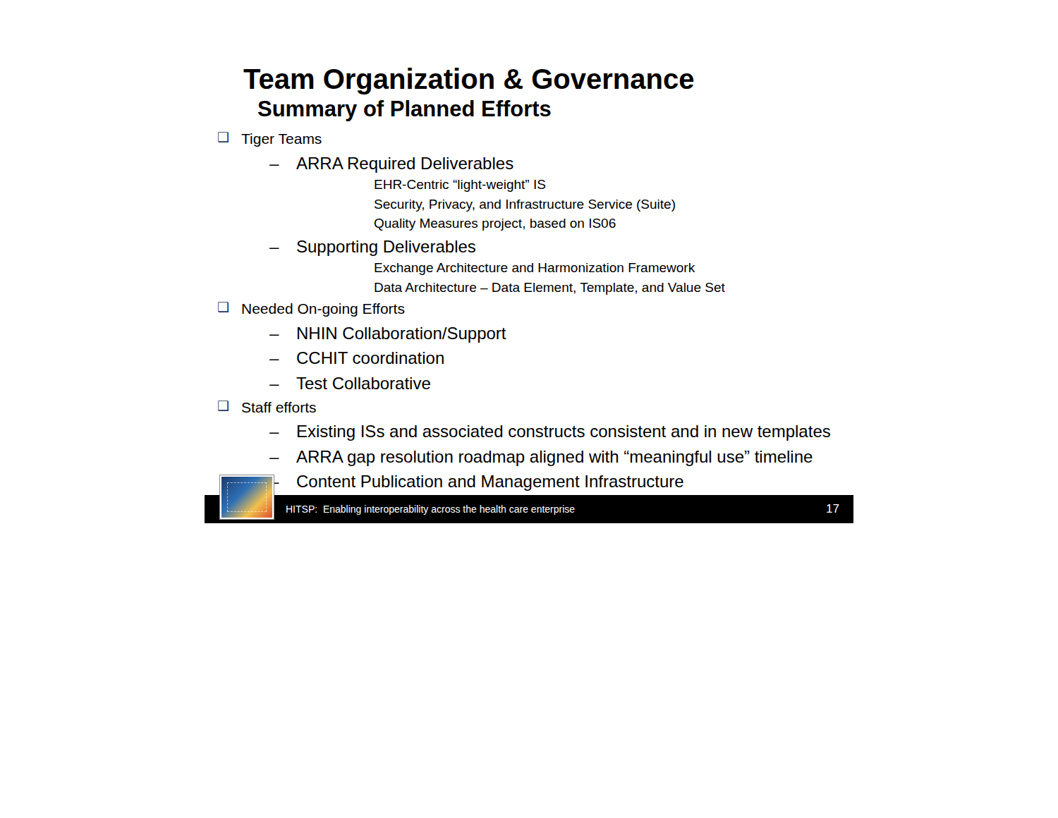Team Organization & Governance
Summary of Planned Efforts
Tiger Teams
ARRA Required Deliverables
EHR-Centric “light-weight” IS
Security, Privacy, and Infrastructure Service (Suite)
Quality Measures project, based on IS06
Supporting Deliverables
Exchange Architecture and Harmonization Framework
Data Architecture – Data Element, Template, and Value Set
Needed On-going Efforts
NHIN Collaboration/Support
CCHIT coordination
Test Collaborative
Staff efforts
Existing ISs and associated constructs consistent and in new templates
ARRA gap resolution roadmap aligned with “meaningful use” timeline
Content Publication and Management Infrastructure
HITSP: Enabling interoperability across the health care enterprise
17